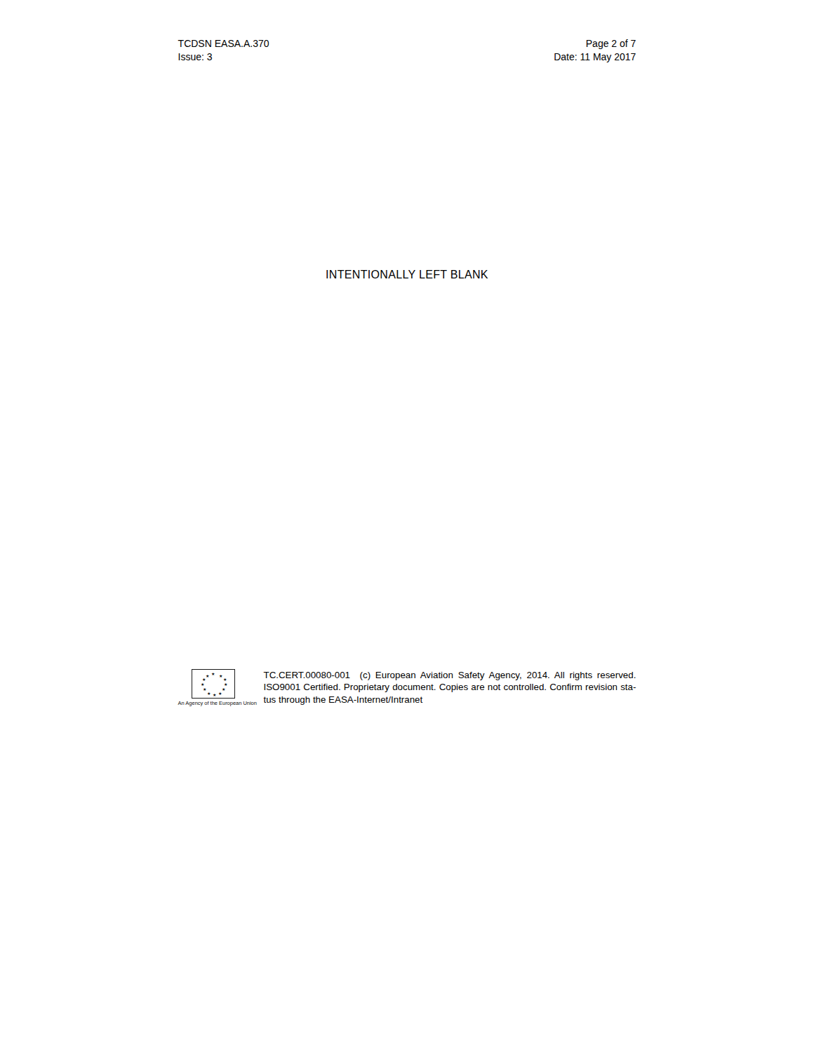TCDSN EASA.A.370
Issue: 3
Page 2 of 7
Date: 11 May 2017
INTENTIONALLY LEFT BLANK
★ ★ ★ ★ ★ ★ ★ ★ ★ ★ ★ ★
An Agency of the European Union
TC.CERT.00080-001 (c) European Aviation Safety Agency, 2014. All rights reserved. ISO9001 Certified. Proprietary document. Copies are not controlled. Confirm revision status through the EASA-Internet/Intranet